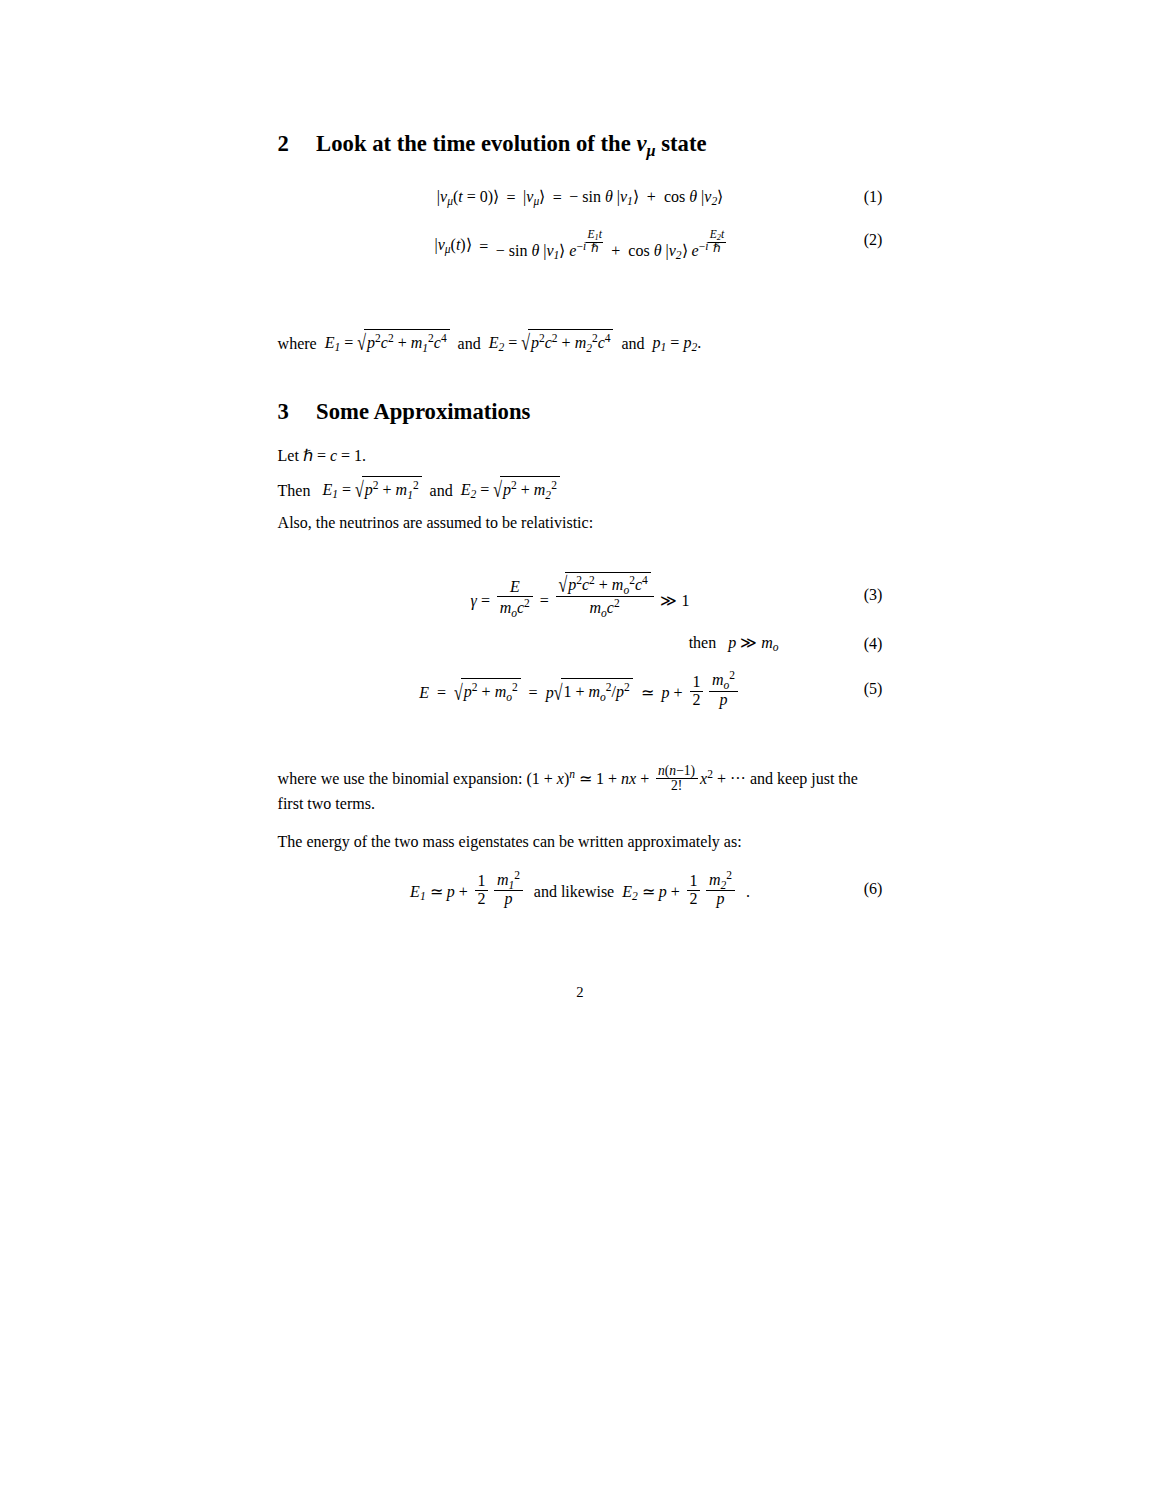2 Look at the time evolution of the νμ state
|νμ(t = 0)⟩
=
|νμ⟩
=
− sin θ |ν 1⟩ + cos θ |ν 2⟩
(1)
|νμ(t)⟩
=
− sin θ |ν 1⟩ e−i E 1 t ℏ + cos θ |ν 2⟩ e−i E 2 t ℏ
(2)
where E 1 = √p 2 c 2 + m 12 c 4 and E 2 = √p 2 c 2 + m 22 c 4 and p 1 = p 2.
3 Some Approximations
Let ℏ = c = 1.
Then E 1 = √p 2 + m 12 and E 2 = √p 2 + m 22
Also, the neutrinos are assumed to be relativistic:
γ = Emoc 2 = √p 2 c 2 + mo 2 c 4 moc 2 ≫ 1
(3)
then p ≫ mo
(4)
E = √p 2 + mo 2 = p√1 + mo 2/p 2 ≃ p + 12 mo 2 p
(5)
where we use the binomial expansion: (1 + x)n ≃ 1 + nx + n(n−1) 2!x 2 + ··· and keep just the first two terms.
The energy of the two mass eigenstates can be written approximately as:
E 1 ≃ p + 12 m 12 p and likewise E 2 ≃ p + 12 m 22 p .
(6)
2